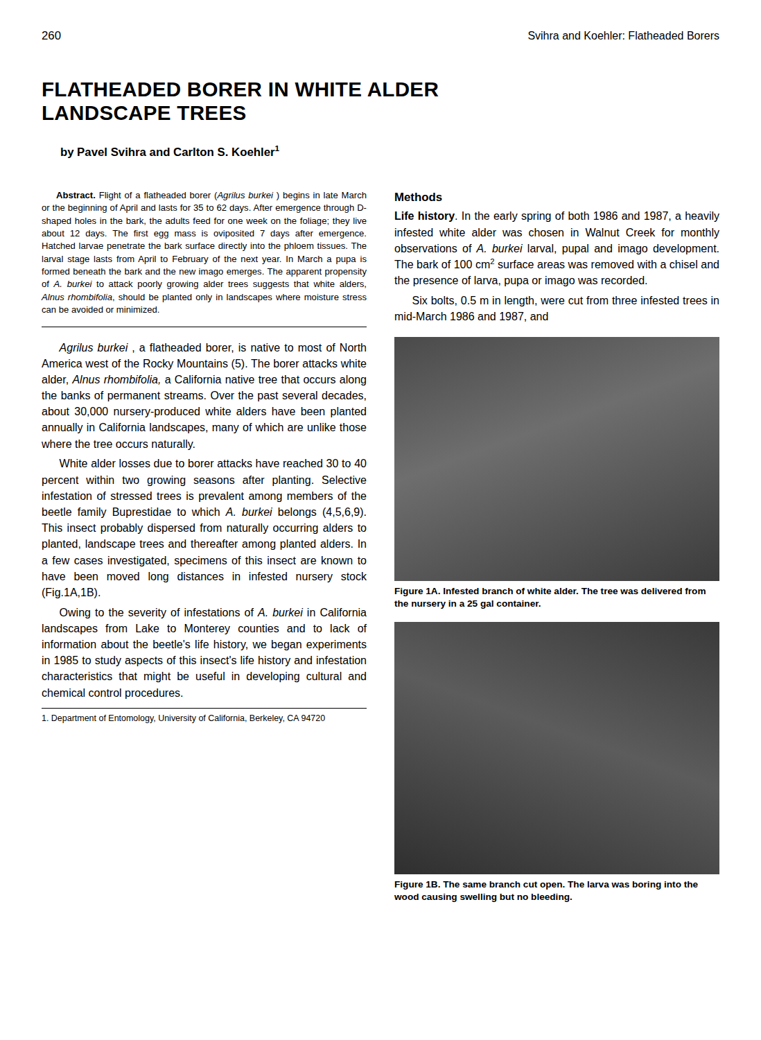260
Svihra and Koehler: Flatheaded Borers
FLATHEADED BORER IN WHITE ALDER
LANDSCAPE TREES
by Pavel Svihra and Carlton S. Koehler1
Abstract. Flight of a flatheaded borer (Agrilus burkei ) begins in late March or the beginning of April and lasts for 35 to 62 days. After emergence through D-shaped holes in the bark, the adults feed for one week on the foliage; they live about 12 days. The first egg mass is oviposited 7 days after emergence. Hatched larvae penetrate the bark surface directly into the phloem tissues. The larval stage lasts from April to February of the next year. In March a pupa is formed beneath the bark and the new imago emerges. The apparent propensity of A. burkei to attack poorly growing alder trees suggests that white alders, Alnus rhombifolia, should be planted only in landscapes where moisture stress can be avoided or minimized.
Agrilus burkei , a flatheaded borer, is native to most of North America west of the Rocky Mountains (5). The borer attacks white alder, Alnus rhombifolia, a California native tree that occurs along the banks of permanent streams. Over the past several decades, about 30,000 nursery-produced white alders have been planted annually in California landscapes, many of which are unlike those where the tree occurs naturally.
White alder losses due to borer attacks have reached 30 to 40 percent within two growing seasons after planting. Selective infestation of stressed trees is prevalent among members of the beetle family Buprestidae to which A. burkei belongs (4,5,6,9). This insect probably dispersed from naturally occurring alders to planted, landscape trees and thereafter among planted alders. In a few cases investigated, specimens of this insect are known to have been moved long distances in infested nursery stock (Fig.1A,1B).
Owing to the severity of infestations of A. burkei in California landscapes from Lake to Monterey counties and to lack of information about the beetle's life history, we began experiments in 1985 to study aspects of this insect's life history and infestation characteristics that might be useful in developing cultural and chemical control procedures.
1. Department of Entomology, University of California, Berkeley, CA 94720
Methods
Life history. In the early spring of both 1986 and 1987, a heavily infested white alder was chosen in Walnut Creek for monthly observations of A. burkei larval, pupal and imago development. The bark of 100 cm2 surface areas was removed with a chisel and the presence of larva, pupa or imago was recorded.
Six bolts, 0.5 m in length, were cut from three infested trees in mid-March 1986 and 1987, and
Figure 1A. Infested branch of white alder. The tree was delivered from the nursery in a 25 gal container.
Figure 1B. The same branch cut open. The larva was boring into the wood causing swelling but no bleeding.